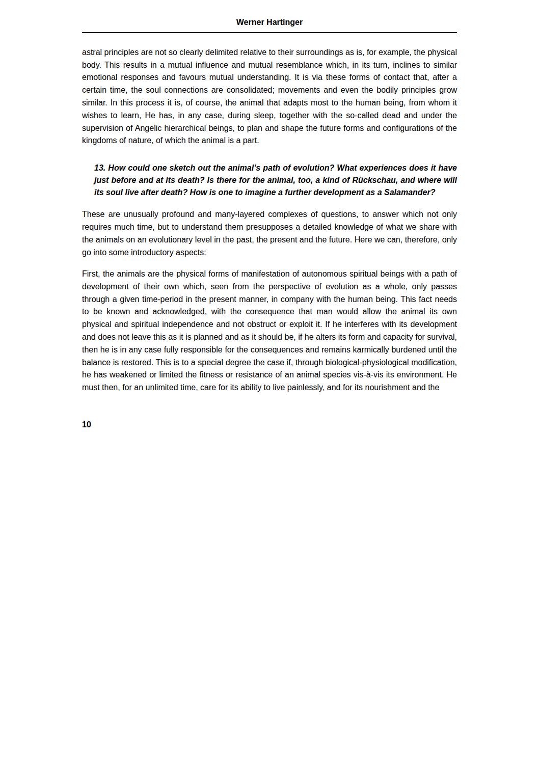Werner Hartinger
astral principles are not so clearly delimited relative to their surroundings as is, for example, the physical body. This results in a mutual influence and mutual resemblance which, in its turn, inclines to similar emotional responses and favours mutual understanding. It is via these forms of contact that, after a certain time, the soul connections are consolidated; movements and even the bodily principles grow similar. In this process it is, of course, the animal that adapts most to the human being, from whom it wishes to learn, He has, in any case, during sleep, together with the so-called dead and under the supervision of Angelic hierarchical beings, to plan and shape the future forms and configurations of the kingdoms of nature, of which the animal is a part.
13. How could one sketch out the animal’s path of evolution? What experiences does it have just before and at its death? Is there for the animal, too, a kind of Rückschau, and where will its soul live after death? How is one to imagine a further development as a Salamander?
These are unusually profound and many-layered complexes of questions, to answer which not only requires much time, but to understand them presupposes a detailed knowledge of what we share with the animals on an evolutionary level in the past, the present and the future. Here we can, therefore, only go into some introductory aspects:
First, the animals are the physical forms of manifestation of autonomous spiritual beings with a path of development of their own which, seen from the perspective of evolution as a whole, only passes through a given time-period in the present manner, in company with the human being. This fact needs to be known and acknowledged, with the consequence that man would allow the animal its own physical and spiritual independence and not obstruct or exploit it. If he interferes with its development and does not leave this as it is planned and as it should be, if he alters its form and capacity for survival, then he is in any case fully responsible for the consequences and remains karmically burdened until the balance is restored. This is to a special degree the case if, through biological-physiological modification, he has weakened or limited the fitness or resistance of an animal species vis-à-vis its environment. He must then, for an unlimited time, care for its ability to live painlessly, and for its nourishment and the
10